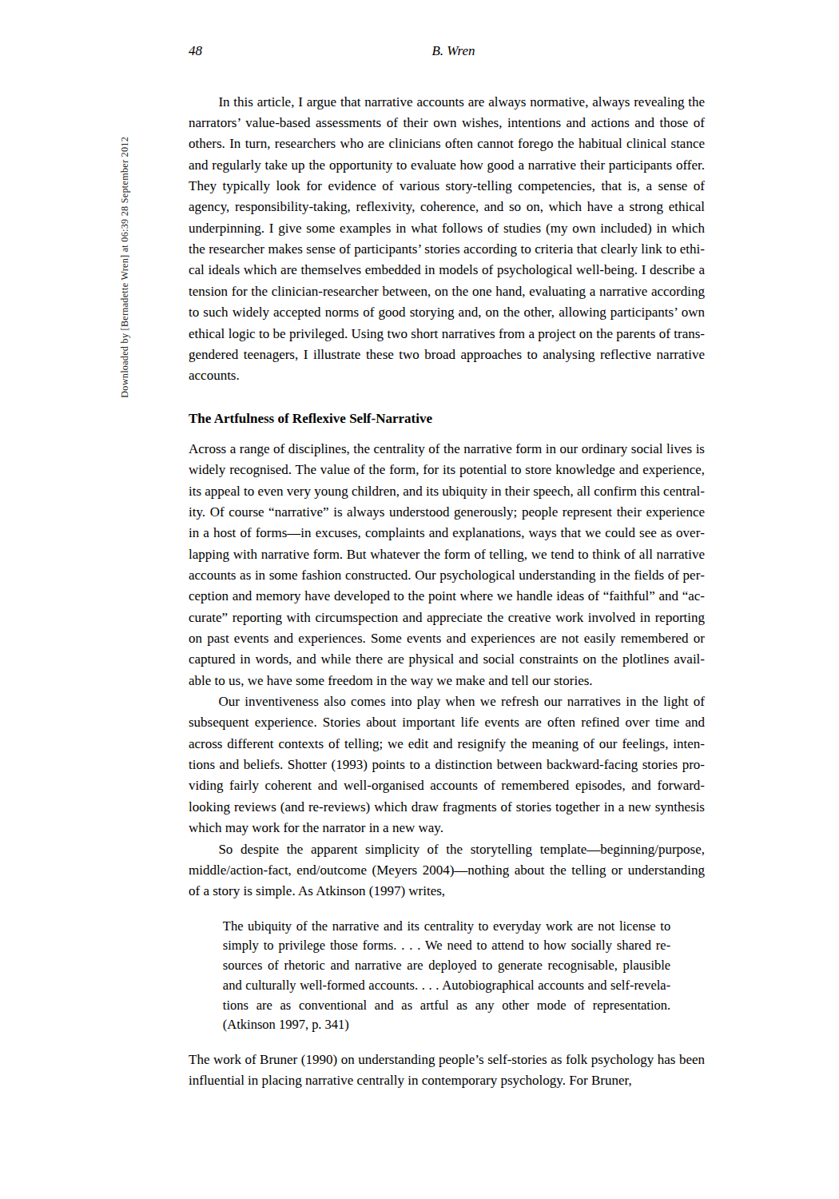Downloaded by [Bernadette Wren] at 06:39 28 September 2012
48 B. Wren
In this article, I argue that narrative accounts are always normative, always revealing the narrators’ value-based assessments of their own wishes, intentions and actions and those of others. In turn, researchers who are clinicians often cannot forego the habitual clinical stance and regularly take up the opportunity to evaluate how good a narrative their participants offer. They typically look for evidence of various story-telling competencies, that is, a sense of agency, responsibility-taking, reflexivity, coherence, and so on, which have a strong ethical underpinning. I give some examples in what follows of studies (my own included) in which the researcher makes sense of participants’ stories according to criteria that clearly link to ethical ideals which are themselves embedded in models of psychological well-being. I describe a tension for the clinician-researcher between, on the one hand, evaluating a narrative according to such widely accepted norms of good storying and, on the other, allowing participants’ own ethical logic to be privileged. Using two short narratives from a project on the parents of transgendered teenagers, I illustrate these two broad approaches to analysing reflective narrative accounts.
The Artfulness of Reflexive Self-Narrative
Across a range of disciplines, the centrality of the narrative form in our ordinary social lives is widely recognised. The value of the form, for its potential to store knowledge and experience, its appeal to even very young children, and its ubiquity in their speech, all confirm this centrality. Of course “narrative” is always understood generously; people represent their experience in a host of forms—in excuses, complaints and explanations, ways that we could see as overlapping with narrative form. But whatever the form of telling, we tend to think of all narrative accounts as in some fashion constructed. Our psychological understanding in the fields of perception and memory have developed to the point where we handle ideas of “faithful” and “accurate” reporting with circumspection and appreciate the creative work involved in reporting on past events and experiences. Some events and experiences are not easily remembered or captured in words, and while there are physical and social constraints on the plotlines available to us, we have some freedom in the way we make and tell our stories.
Our inventiveness also comes into play when we refresh our narratives in the light of subsequent experience. Stories about important life events are often refined over time and across different contexts of telling; we edit and resignify the meaning of our feelings, intentions and beliefs. Shotter (1993) points to a distinction between backward-facing stories providing fairly coherent and well-organised accounts of remembered episodes, and forward-looking reviews (and re-reviews) which draw fragments of stories together in a new synthesis which may work for the narrator in a new way.
So despite the apparent simplicity of the storytelling template—beginning/purpose, middle/action-fact, end/outcome (Meyers 2004)—nothing about the telling or understanding of a story is simple. As Atkinson (1997) writes,
The ubiquity of the narrative and its centrality to everyday work are not license to simply to privilege those forms. . . . We need to attend to how socially shared resources of rhetoric and narrative are deployed to generate recognisable, plausible and culturally well-formed accounts. . . . Autobiographical accounts and self-revelations are as conventional and as artful as any other mode of representation. (Atkinson 1997, p. 341)
The work of Bruner (1990) on understanding people’s self-stories as folk psychology has been influential in placing narrative centrally in contemporary psychology. For Bruner,